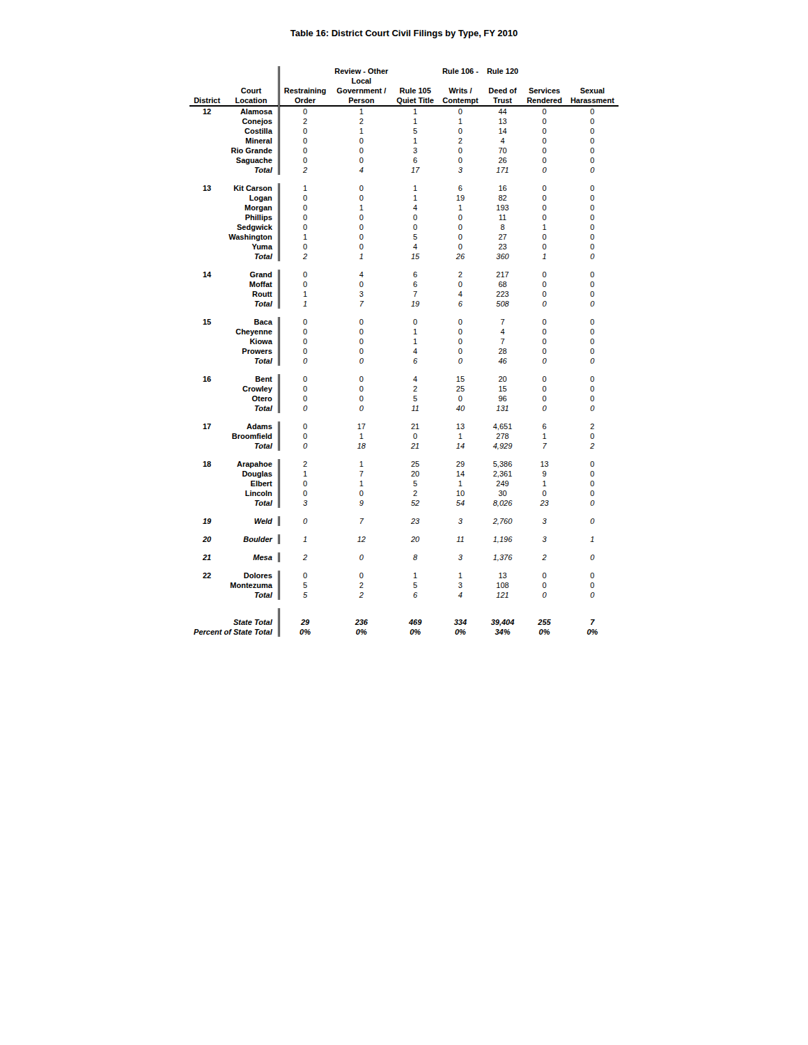Table 16: District Court Civil Filings by Type, FY 2010
| | | | Review - Other | | Rule 106 - | Rule 120 | | |
| --- | --- | --- | --- | --- | --- | --- | --- | --- |
| | | | Local | | | | | |
| | Court | Restraining | Government / | Rule 105 | Writs / | Deed of | Services | Sexual |
| District | Location | Order | Person | Quiet Title | Contempt | Trust | Rendered | Harassment |
| 12 | Alamosa | 0 | 1 | 1 | 0 | 44 | 0 | 0 |
| | Conejos | 2 | 2 | 1 | 1 | 13 | 0 | 0 |
| | Costilla | 0 | 1 | 5 | 0 | 14 | 0 | 0 |
| | Mineral | 0 | 0 | 1 | 2 | 4 | 0 | 0 |
| | Rio Grande | 0 | 0 | 3 | 0 | 70 | 0 | 0 |
| | Saguache | 0 | 0 | 6 | 0 | 26 | 0 | 0 |
| | Total | 2 | 4 | 17 | 3 | 171 | 0 | 0 |
| 13 | Kit Carson | 1 | 0 | 1 | 6 | 16 | 0 | 0 |
| | Logan | 0 | 0 | 1 | 19 | 82 | 0 | 0 |
| | Morgan | 0 | 1 | 4 | 1 | 193 | 0 | 0 |
| | Phillips | 0 | 0 | 0 | 0 | 11 | 0 | 0 |
| | Sedgwick | 0 | 0 | 0 | 0 | 8 | 1 | 0 |
| | Washington | 1 | 0 | 5 | 0 | 27 | 0 | 0 |
| | Yuma | 0 | 0 | 4 | 0 | 23 | 0 | 0 |
| | Total | 2 | 1 | 15 | 26 | 360 | 1 | 0 |
| 14 | Grand | 0 | 4 | 6 | 2 | 217 | 0 | 0 |
| | Moffat | 0 | 0 | 6 | 0 | 68 | 0 | 0 |
| | Routt | 1 | 3 | 7 | 4 | 223 | 0 | 0 |
| | Total | 1 | 7 | 19 | 6 | 508 | 0 | 0 |
| 15 | Baca | 0 | 0 | 0 | 0 | 7 | 0 | 0 |
| | Cheyenne | 0 | 0 | 1 | 0 | 4 | 0 | 0 |
| | Kiowa | 0 | 0 | 1 | 0 | 7 | 0 | 0 |
| | Prowers | 0 | 0 | 4 | 0 | 28 | 0 | 0 |
| | Total | 0 | 0 | 6 | 0 | 46 | 0 | 0 |
| 16 | Bent | 0 | 0 | 4 | 15 | 20 | 0 | 0 |
| | Crowley | 0 | 0 | 2 | 25 | 15 | 0 | 0 |
| | Otero | 0 | 0 | 5 | 0 | 96 | 0 | 0 |
| | Total | 0 | 0 | 11 | 40 | 131 | 0 | 0 |
| 17 | Adams | 0 | 17 | 21 | 13 | 4,651 | 6 | 2 |
| | Broomfield | 0 | 1 | 0 | 1 | 278 | 1 | 0 |
| | Total | 0 | 18 | 21 | 14 | 4,929 | 7 | 2 |
| 18 | Arapahoe | 2 | 1 | 25 | 29 | 5,386 | 13 | 0 |
| | Douglas | 1 | 7 | 20 | 14 | 2,361 | 9 | 0 |
| | Elbert | 0 | 1 | 5 | 1 | 249 | 1 | 0 |
| | Lincoln | 0 | 0 | 2 | 10 | 30 | 0 | 0 |
| | Total | 3 | 9 | 52 | 54 | 8,026 | 23 | 0 |
| 19 | Weld | 0 | 7 | 23 | 3 | 2,760 | 3 | 0 |
| 20 | Boulder | 1 | 12 | 20 | 11 | 1,196 | 3 | 1 |
| 21 | Mesa | 2 | 0 | 8 | 3 | 1,376 | 2 | 0 |
| 22 | Dolores | 0 | 0 | 1 | 1 | 13 | 0 | 0 |
| | Montezuma | 5 | 2 | 5 | 3 | 108 | 0 | 0 |
| | Total | 5 | 2 | 6 | 4 | 121 | 0 | 0 |
| State Total | 29 | 236 | 469 | 334 | 39,404 | 255 | 7 |
| Percent of State Total | 0% | 0% | 0% | 0% | 34% | 0% | 0% |